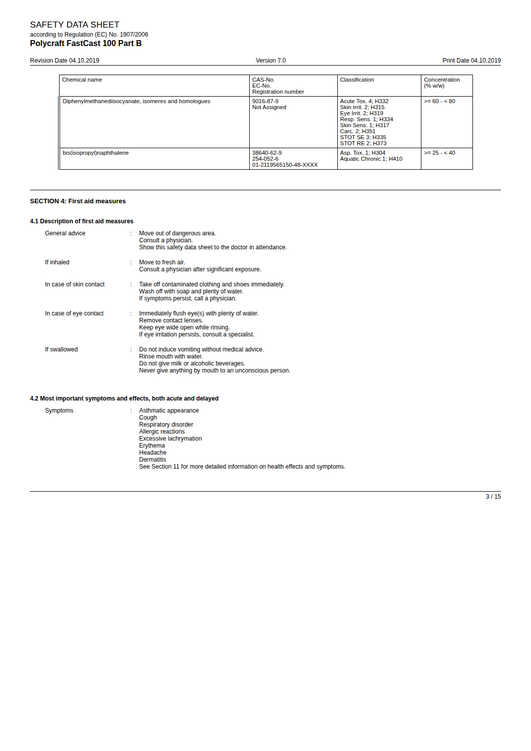SAFETY DATA SHEET
according to Regulation (EC) No. 1907/2006
Polycraft FastCast 100 Part B
Revision Date 04.10.2019 Version 7.0 Print Date 04.10.2019
| Chemical name | CAS-No. EC-No. Registration number | Classification | Concentration (% w/w) |
| --- | --- | --- | --- |
| Diphenylmethanediisocyanate, isomeres and homologues | 9016-87-9 Not Assigned | Acute Tox. 4; H332 Skin Irrit. 2; H315 Eye Irrit. 2; H319 Resp. Sens. 1; H334 Skin Sens. 1; H317 Carc. 2; H351 STOT SE 3; H335 STOT RE 2; H373 | >= 60 - < 80 |
| bis(isopropyl)naphthalene | 38640-62-9 254-052-6 01-2119565150-48-XXXX | Asp. Tox. 1; H304 Aquatic Chronic 1; H410 | >= 25 - < 40 |
SECTION 4: First aid measures
4.1 Description of first aid measures
| General advice | : | Move out of dangerous area. Consult a physician. Show this safety data sheet to the doctor in attendance. |
| If inhaled | : | Move to fresh air. Consult a physician after significant exposure. |
| In case of skin contact | : | Take off contaminated clothing and shoes immediately. Wash off with soap and plenty of water. If symptoms persist, call a physician. |
| In case of eye contact | : | Immediately flush eye(s) with plenty of water. Remove contact lenses. Keep eye wide open while rinsing. If eye irritation persists, consult a specialist. |
| If swallowed | : | Do not induce vomiting without medical advice. Rinse mouth with water. Do not give milk or alcoholic beverages. Never give anything by mouth to an unconscious person. |
4.2 Most important symptoms and effects, both acute and delayed
| Symptoms | : | Asthmatic appearance Cough Respiratory disorder Allergic reactions Excessive lachrymation Erythema Headache Dermatitis See Section 11 for more detailed information on health effects and symptoms. |
3 / 15